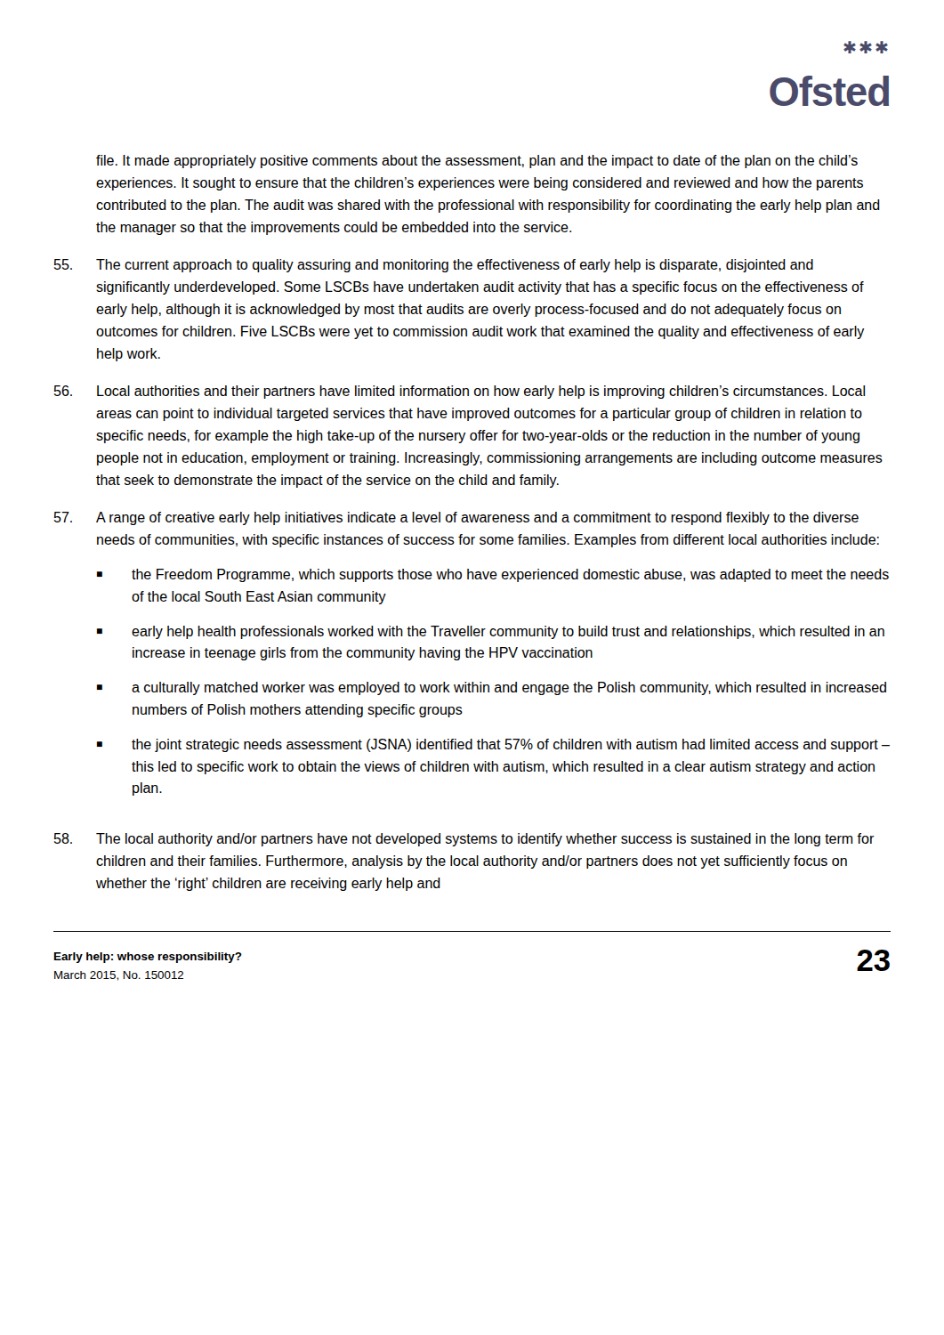✱✱✱
Ofsted
file. It made appropriately positive comments about the assessment, plan and the impact to date of the plan on the child’s experiences. It sought to ensure that the children’s experiences were being considered and reviewed and how the parents contributed to the plan. The audit was shared with the professional with responsibility for coordinating the early help plan and the manager so that the improvements could be embedded into the service.
55. The current approach to quality assuring and monitoring the effectiveness of early help is disparate, disjointed and significantly underdeveloped. Some LSCBs have undertaken audit activity that has a specific focus on the effectiveness of early help, although it is acknowledged by most that audits are overly process-focused and do not adequately focus on outcomes for children. Five LSCBs were yet to commission audit work that examined the quality and effectiveness of early help work.
56. Local authorities and their partners have limited information on how early help is improving children’s circumstances. Local areas can point to individual targeted services that have improved outcomes for a particular group of children in relation to specific needs, for example the high take-up of the nursery offer for two-year-olds or the reduction in the number of young people not in education, employment or training. Increasingly, commissioning arrangements are including outcome measures that seek to demonstrate the impact of the service on the child and family.
57. A range of creative early help initiatives indicate a level of awareness and a commitment to respond flexibly to the diverse needs of communities, with specific instances of success for some families. Examples from different local authorities include:
■ the Freedom Programme, which supports those who have experienced domestic abuse, was adapted to meet the needs of the local South East Asian community
■ early help health professionals worked with the Traveller community to build trust and relationships, which resulted in an increase in teenage girls from the community having the HPV vaccination
■ a culturally matched worker was employed to work within and engage the Polish community, which resulted in increased numbers of Polish mothers attending specific groups
■ the joint strategic needs assessment (JSNA) identified that 57% of children with autism had limited access and support – this led to specific work to obtain the views of children with autism, which resulted in a clear autism strategy and action plan.
58. The local authority and/or partners have not developed systems to identify whether success is sustained in the long term for children and their families. Furthermore, analysis by the local authority and/or partners does not yet sufficiently focus on whether the ‘right’ children are receiving early help and
Early help: whose responsibility?
March 2015, No. 150012
23